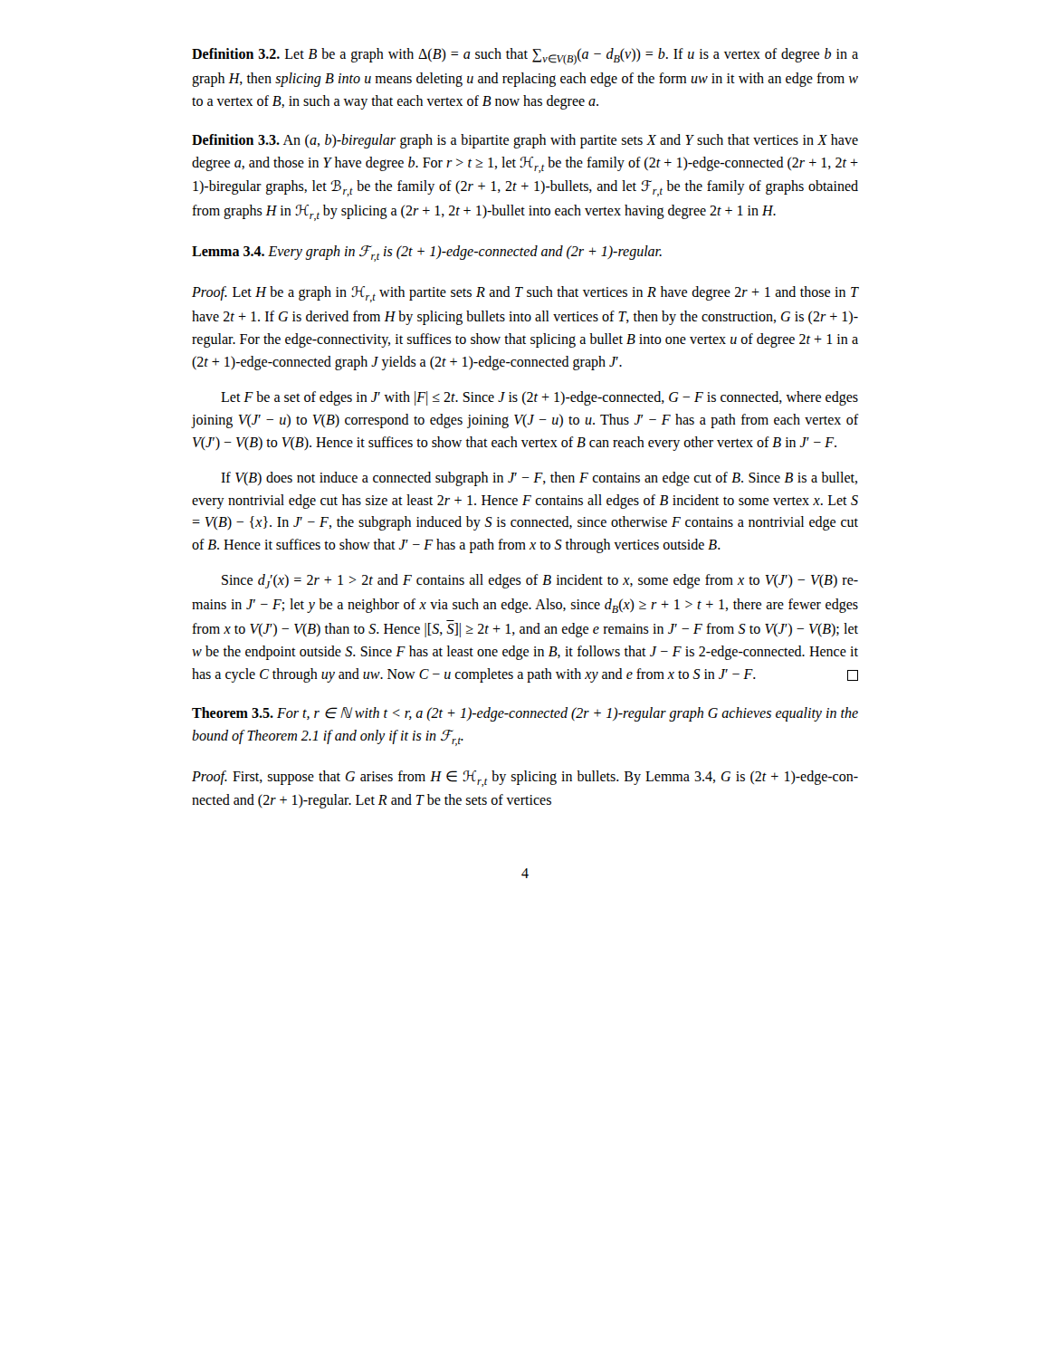Definition 3.2. Let B be a graph with Δ(B) = a such that ∑v∈V(B)(a − dB(v)) = b. If u is a vertex of degree b in a graph H, then splicing B into u means deleting u and replacing each edge of the form uw in it with an edge from w to a vertex of B, in such a way that each vertex of B now has degree a.
Definition 3.3. An (a, b)-biregular graph is a bipartite graph with partite sets X and Y such that vertices in X have degree a, and those in Y have degree b. For r > t ≥ 1, let ℋr,t be the family of (2t + 1)-edge-connected (2r + 1, 2t + 1)-biregular graphs, let ℬr,t be the family of (2r + 1, 2t + 1)-bullets, and let ℱr,t be the family of graphs obtained from graphs H in ℋr,t by splicing a (2r + 1, 2t + 1)-bullet into each vertex having degree 2t + 1 in H.
Lemma 3.4. Every graph in ℱr,t is (2t + 1)-edge-connected and (2r + 1)-regular.
Proof. Let H be a graph in ℋr,t with partite sets R and T such that vertices in R have degree 2r + 1 and those in T have 2t + 1. If G is derived from H by splicing bullets into all vertices of T, then by the construction, G is (2r + 1)-regular. For the edge-connectivity, it suffices to show that splicing a bullet B into one vertex u of degree 2t + 1 in a (2t + 1)-edge-connected graph J yields a (2t + 1)-edge-connected graph J′.
Let F be a set of edges in J′ with |F| ≤ 2t. Since J is (2t + 1)-edge-connected, G − F is connected, where edges joining V(J′ − u) to V(B) correspond to edges joining V(J − u) to u. Thus J′ − F has a path from each vertex of V(J′) − V(B) to V(B). Hence it suffices to show that each vertex of B can reach every other vertex of B in J′ − F.
If V(B) does not induce a connected subgraph in J′ − F, then F contains an edge cut of B. Since B is a bullet, every nontrivial edge cut has size at least 2r + 1. Hence F contains all edges of B incident to some vertex x. Let S = V(B) − {x}. In J′ − F, the subgraph induced by S is connected, since otherwise F contains a nontrivial edge cut of B. Hence it suffices to show that J′ − F has a path from x to S through vertices outside B.
Since dJ′(x) = 2r + 1 > 2t and F contains all edges of B incident to x, some edge from x to V(J′) − V(B) remains in J′ − F; let y be a neighbor of x via such an edge. Also, since dB(x) ≥ r + 1 > t + 1, there are fewer edges from x to V(J′) − V(B) than to S. Hence |[S, S]| ≥ 2t + 1, and an edge e remains in J′ − F from S to V(J′) − V(B); let w be the endpoint outside S. Since F has at least one edge in B, it follows that J − F is 2-edge-connected. Hence it has a cycle C through uy and uw. Now C − u completes a path with xy and e from x to S in J′ − F.
Theorem 3.5. For t, r ∈ ℕ with t < r, a (2t + 1)-edge-connected (2r + 1)-regular graph G achieves equality in the bound of Theorem 2.1 if and only if it is in ℱr,t.
Proof. First, suppose that G arises from H ∈ ℋr,t by splicing in bullets. By Lemma 3.4, G is (2t + 1)-edge-connected and (2r + 1)-regular. Let R and T be the sets of vertices
4